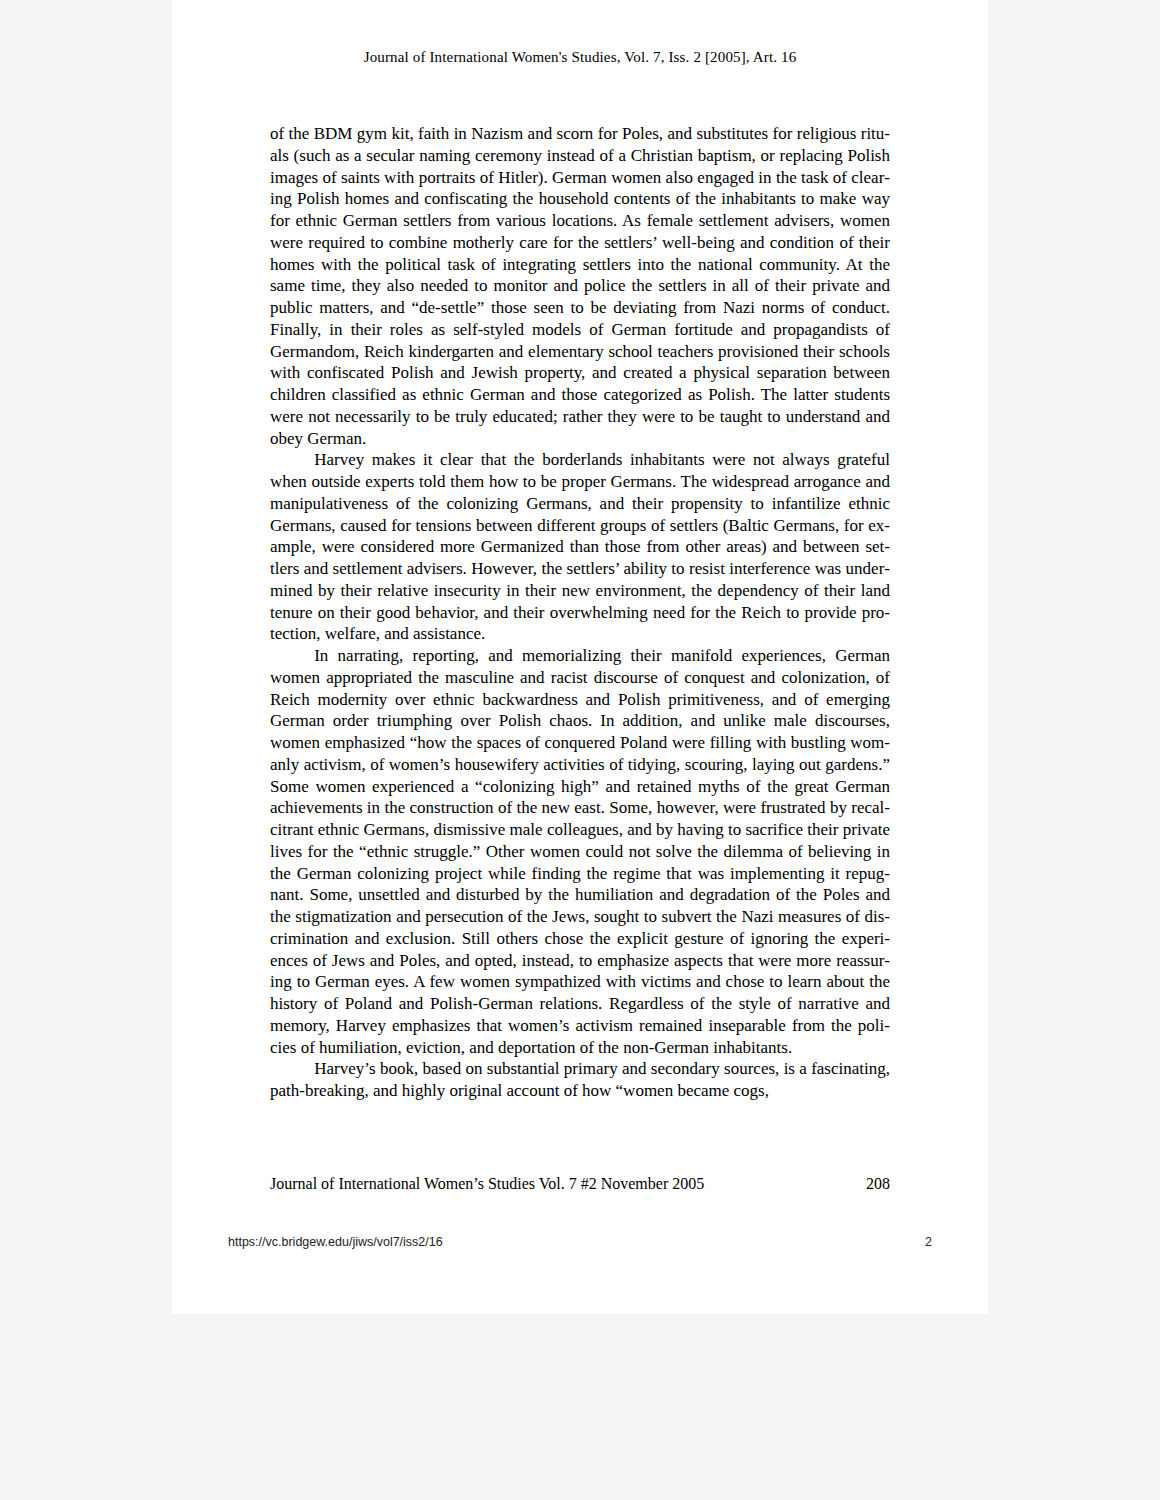Journal of International Women's Studies, Vol. 7, Iss. 2 [2005], Art. 16
of the BDM gym kit, faith in Nazism and scorn for Poles, and substitutes for religious rituals (such as a secular naming ceremony instead of a Christian baptism, or replacing Polish images of saints with portraits of Hitler). German women also engaged in the task of clearing Polish homes and confiscating the household contents of the inhabitants to make way for ethnic German settlers from various locations. As female settlement advisers, women were required to combine motherly care for the settlers’ well-being and condition of their homes with the political task of integrating settlers into the national community. At the same time, they also needed to monitor and police the settlers in all of their private and public matters, and “de-settle” those seen to be deviating from Nazi norms of conduct. Finally, in their roles as self-styled models of German fortitude and propagandists of Germandom, Reich kindergarten and elementary school teachers provisioned their schools with confiscated Polish and Jewish property, and created a physical separation between children classified as ethnic German and those categorized as Polish. The latter students were not necessarily to be truly educated; rather they were to be taught to understand and obey German.
Harvey makes it clear that the borderlands inhabitants were not always grateful when outside experts told them how to be proper Germans. The widespread arrogance and manipulativeness of the colonizing Germans, and their propensity to infantilize ethnic Germans, caused for tensions between different groups of settlers (Baltic Germans, for example, were considered more Germanized than those from other areas) and between settlers and settlement advisers. However, the settlers’ ability to resist interference was undermined by their relative insecurity in their new environment, the dependency of their land tenure on their good behavior, and their overwhelming need for the Reich to provide protection, welfare, and assistance.
In narrating, reporting, and memorializing their manifold experiences, German women appropriated the masculine and racist discourse of conquest and colonization, of Reich modernity over ethnic backwardness and Polish primitiveness, and of emerging German order triumphing over Polish chaos. In addition, and unlike male discourses, women emphasized “how the spaces of conquered Poland were filling with bustling womanly activism, of women’s housewifery activities of tidying, scouring, laying out gardens.” Some women experienced a “colonizing high” and retained myths of the great German achievements in the construction of the new east. Some, however, were frustrated by recalcitrant ethnic Germans, dismissive male colleagues, and by having to sacrifice their private lives for the “ethnic struggle.” Other women could not solve the dilemma of believing in the German colonizing project while finding the regime that was implementing it repugnant. Some, unsettled and disturbed by the humiliation and degradation of the Poles and the stigmatization and persecution of the Jews, sought to subvert the Nazi measures of discrimination and exclusion. Still others chose the explicit gesture of ignoring the experiences of Jews and Poles, and opted, instead, to emphasize aspects that were more reassuring to German eyes. A few women sympathized with victims and chose to learn about the history of Poland and Polish-German relations. Regardless of the style of narrative and memory, Harvey emphasizes that women’s activism remained inseparable from the policies of humiliation, eviction, and deportation of the non-German inhabitants.
Harvey’s book, based on substantial primary and secondary sources, is a fascinating, path-breaking, and highly original account of how “women became cogs,
Journal of International Women’s Studies Vol. 7 #2 November 2005 208
https://vc.bridgew.edu/jiws/vol7/iss2/16 2